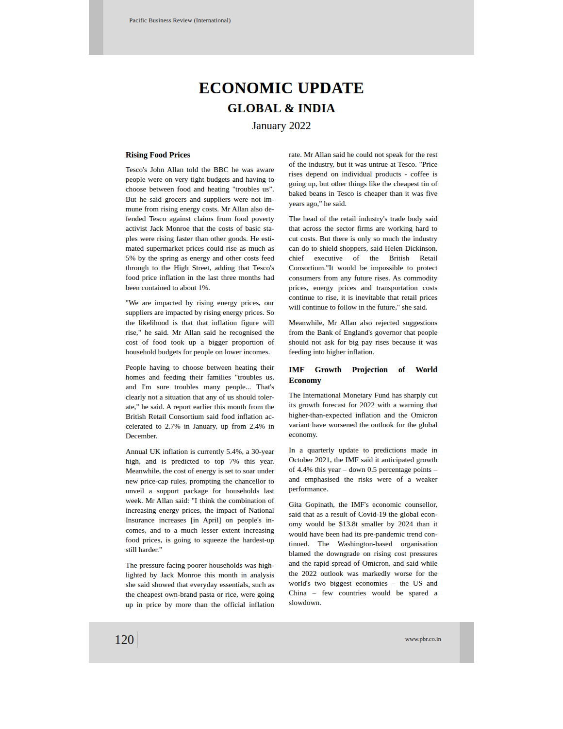Pacific Business Review (International)
ECONOMIC UPDATE
GLOBAL & INDIA
January 2022
Rising Food Prices
Tesco's John Allan told the BBC he was aware people were on very tight budgets and having to choose between food and heating "troubles us”. But he said grocers and suppliers were not immune from rising energy costs. Mr Allan also defended Tesco against claims from food poverty activist Jack Monroe that the costs of basic staples were rising faster than other goods. He estimated supermarket prices could rise as much as 5% by the spring as energy and other costs feed through to the High Street, adding that Tesco's food price inflation in the last three months had been contained to about 1%.
"We are impacted by rising energy prices, our suppliers are impacted by rising energy prices. So the likelihood is that that inflation figure will rise," he said. Mr Allan said he recognised the cost of food took up a bigger proportion of household budgets for people on lower incomes.
People having to choose between heating their homes and feeding their families "troubles us, and I'm sure troubles many people... That's clearly not a situation that any of us should tolerate," he said. A report earlier this month from the British Retail Consortium said food inflation accelerated to 2.7% in January, up from 2.4% in December.
Annual UK inflation is currently 5.4%, a 30-year high, and is predicted to top 7% this year. Meanwhile, the cost of energy is set to soar under new price-cap rules, prompting the chancellor to unveil a support package for households last week. Mr Allan said: "I think the combination of increasing energy prices, the impact of National Insurance increases [in April] on people's incomes, and to a much lesser extent increasing food prices, is going to squeeze the hardest-up still harder."
The pressure facing poorer households was highlighted by Jack Monroe this month in analysis she said showed that everyday essentials, such as the cheapest own-brand pasta or rice, were going up in price by more than the official inflation rate. Mr Allan said he could not speak for the rest of the industry, but it was untrue at Tesco. "Price rises depend on individual products - coffee is going up, but other things like the cheapest tin of baked beans in Tesco is cheaper than it was five years ago," he said.
The head of the retail industry's trade body said that across the sector firms are working hard to cut costs. But there is only so much the industry can do to shield shoppers, said Helen Dickinson, chief executive of the British Retail Consortium."It would be impossible to protect consumers from any future rises. As commodity prices, energy prices and transportation costs continue to rise, it is inevitable that retail prices will continue to follow in the future," she said.
Meanwhile, Mr Allan also rejected suggestions from the Bank of England's governor that people should not ask for big pay rises because it was feeding into higher inflation.
IMF Growth Projection of World Economy
The International Monetary Fund has sharply cut its growth forecast for 2022 with a warning that higher-than-expected inflation and the Omicron variant have worsened the outlook for the global economy.
In a quarterly update to predictions made in October 2021, the IMF said it anticipated growth of 4.4% this year – down 0.5 percentage points – and emphasised the risks were of a weaker performance.
Gita Gopinath, the IMF's economic counsellor, said that as a result of Covid-19 the global economy would be $13.8t smaller by 2024 than it would have been had its pre-pandemic trend continued. The Washington-based organisation blamed the downgrade on rising cost pressures and the rapid spread of Omicron, and said while the 2022 outlook was markedly worse for the world's two biggest economies – the US and China – few countries would be spared a slowdown.
120
www.pbr.co.in